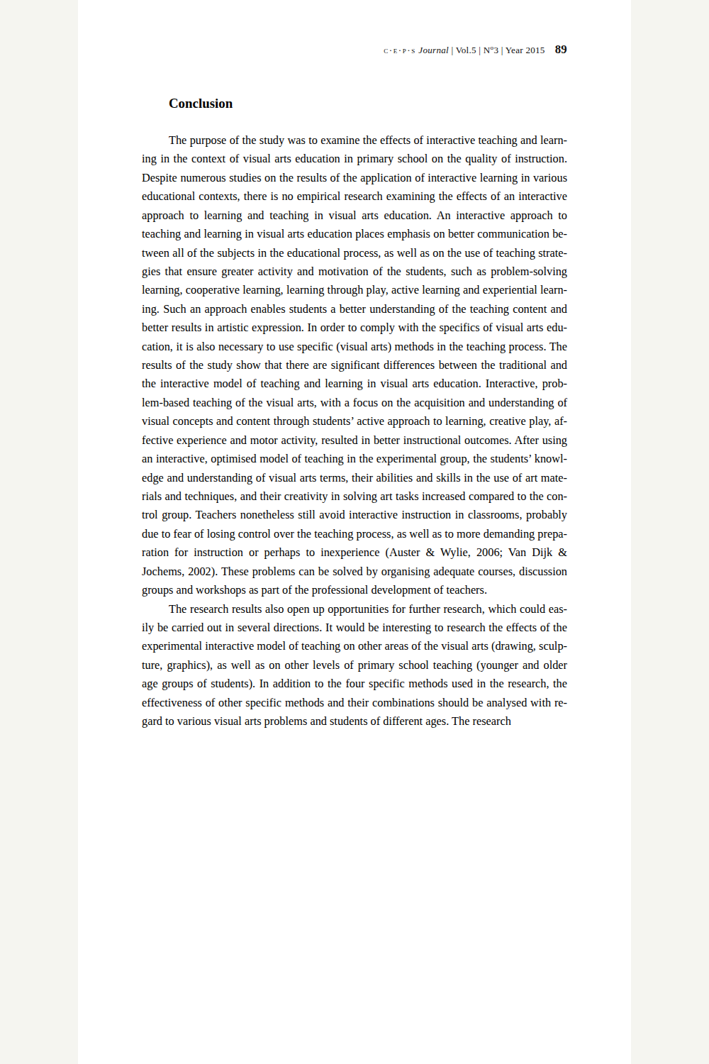c·e·p·s Journal | Vol.5 | No3 | Year 201589
Conclusion
The purpose of the study was to examine the effects of interactive teaching and learning in the context of visual arts education in primary school on the quality of instruction. Despite numerous studies on the results of the application of interactive learning in various educational contexts, there is no empirical research examining the effects of an interactive approach to learning and teaching in visual arts education. An interactive approach to teaching and learning in visual arts education places emphasis on better communication between all of the subjects in the educational process, as well as on the use of teaching strategies that ensure greater activity and motivation of the students, such as problem-solving learning, cooperative learning, learning through play, active learning and experiential learning. Such an approach enables students a better understanding of the teaching content and better results in artistic expression. In order to comply with the specifics of visual arts education, it is also necessary to use specific (visual arts) methods in the teaching process. The results of the study show that there are significant differences between the traditional and the interactive model of teaching and learning in visual arts education. Interactive, problem-based teaching of the visual arts, with a focus on the acquisition and understanding of visual concepts and content through students’ active approach to learning, creative play, affective experience and motor activity, resulted in better instructional outcomes. After using an interactive, optimised model of teaching in the experimental group, the students’ knowledge and understanding of visual arts terms, their abilities and skills in the use of art materials and techniques, and their creativity in solving art tasks increased compared to the control group. Teachers nonetheless still avoid interactive instruction in classrooms, probably due to fear of losing control over the teaching process, as well as to more demanding preparation for instruction or perhaps to inexperience (Auster & Wylie, 2006; Van Dijk & Jochems, 2002). These problems can be solved by organising adequate courses, discussion groups and workshops as part of the professional development of teachers.
The research results also open up opportunities for further research, which could easily be carried out in several directions. It would be interesting to research the effects of the experimental interactive model of teaching on other areas of the visual arts (drawing, sculpture, graphics), as well as on other levels of primary school teaching (younger and older age groups of students). In addition to the four specific methods used in the research, the effectiveness of other specific methods and their combinations should be analysed with regard to various visual arts problems and students of different ages. The research